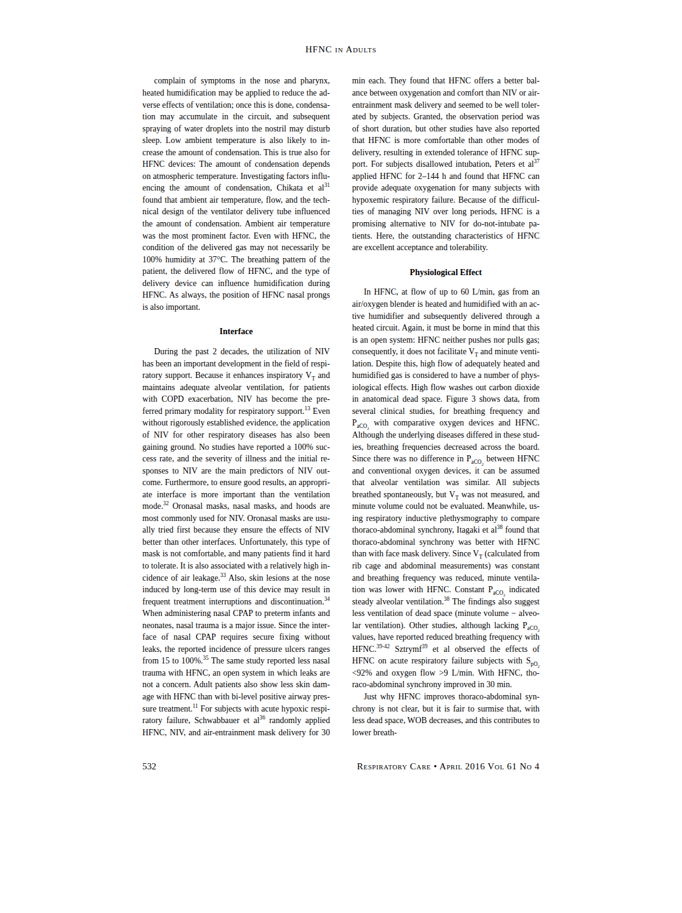HFNC in Adults
complain of symptoms in the nose and pharynx, heated humidification may be applied to reduce the adverse effects of ventilation; once this is done, condensation may accumulate in the circuit, and subsequent spraying of water droplets into the nostril may disturb sleep. Low ambient temperature is also likely to increase the amount of condensation. This is true also for HFNC devices: The amount of condensation depends on atmospheric temperature. Investigating factors influencing the amount of condensation, Chikata et al31 found that ambient air temperature, flow, and the technical design of the ventilator delivery tube influenced the amount of condensation. Ambient air temperature was the most prominent factor. Even with HFNC, the condition of the delivered gas may not necessarily be 100% humidity at 37°C. The breathing pattern of the patient, the delivered flow of HFNC, and the type of delivery device can influence humidification during HFNC. As always, the position of HFNC nasal prongs is also important.
Interface
During the past 2 decades, the utilization of NIV has been an important development in the field of respiratory support. Because it enhances inspiratory VT and maintains adequate alveolar ventilation, for patients with COPD exacerbation, NIV has become the preferred primary modality for respiratory support.13 Even without rigorously established evidence, the application of NIV for other respiratory diseases has also been gaining ground. No studies have reported a 100% success rate, and the severity of illness and the initial responses to NIV are the main predictors of NIV outcome. Furthermore, to ensure good results, an appropriate interface is more important than the ventilation mode.32 Oronasal masks, nasal masks, and hoods are most commonly used for NIV. Oronasal masks are usually tried first because they ensure the effects of NIV better than other interfaces. Unfortunately, this type of mask is not comfortable, and many patients find it hard to tolerate. It is also associated with a relatively high incidence of air leakage.33 Also, skin lesions at the nose induced by long-term use of this device may result in frequent treatment interruptions and discontinuation.34 When administering nasal CPAP to preterm infants and neonates, nasal trauma is a major issue. Since the interface of nasal CPAP requires secure fixing without leaks, the reported incidence of pressure ulcers ranges from 15 to 100%.35 The same study reported less nasal trauma with HFNC, an open system in which leaks are not a concern. Adult patients also show less skin damage with HFNC than with bi-level positive airway pressure treatment.11 For subjects with acute hypoxic respiratory failure, Schwabbauer et al36 randomly applied HFNC, NIV, and air-entrainment mask delivery for 30 min each. They found that HFNC offers a better balance between oxygenation and comfort than NIV or air-entrainment mask delivery and seemed to be well tolerated by subjects. Granted, the observation period was of short duration, but other studies have also reported that HFNC is more comfortable than other modes of delivery, resulting in extended tolerance of HFNC support. For subjects disallowed intubation, Peters et al37 applied HFNC for 2–144 h and found that HFNC can provide adequate oxygenation for many subjects with hypoxemic respiratory failure. Because of the difficulties of managing NIV over long periods, HFNC is a promising alternative to NIV for do-not-intubate patients. Here, the outstanding characteristics of HFNC are excellent acceptance and tolerability.
Physiological Effect
In HFNC, at flow of up to 60 L/min, gas from an air/oxygen blender is heated and humidified with an active humidifier and subsequently delivered through a heated circuit. Again, it must be borne in mind that this is an open system: HFNC neither pushes nor pulls gas; consequently, it does not facilitate VT and minute ventilation. Despite this, high flow of adequately heated and humidified gas is considered to have a number of physiological effects. High flow washes out carbon dioxide in anatomical dead space. Figure 3 shows data, from several clinical studies, for breathing frequency and PaCO2 with comparative oxygen devices and HFNC. Although the underlying diseases differed in these studies, breathing frequencies decreased across the board. Since there was no difference in PaCO2 between HFNC and conventional oxygen devices, it can be assumed that alveolar ventilation was similar. All subjects breathed spontaneously, but VT was not measured, and minute volume could not be evaluated. Meanwhile, using respiratory inductive plethysmography to compare thoraco-abdominal synchrony, Itagaki et al38 found that thoraco-abdominal synchrony was better with HFNC than with face mask delivery. Since VT (calculated from rib cage and abdominal measurements) was constant and breathing frequency was reduced, minute ventilation was lower with HFNC. Constant PaCO2 indicated steady alveolar ventilation.38 The findings also suggest less ventilation of dead space (minute volume − alveolar ventilation). Other studies, although lacking PaCO2 values, have reported reduced breathing frequency with HFNC.39-42 Sztrymf39 et al observed the effects of HFNC on acute respiratory failure subjects with SpO2 <92% and oxygen flow >9 L/min. With HFNC, thoraco-abdominal synchrony improved in 30 min.
Just why HFNC improves thoraco-abdominal synchrony is not clear, but it is fair to surmise that, with less dead space, WOB decreases, and this contributes to lower breath-
532
Respiratory Care • April 2016 Vol 61 No 4